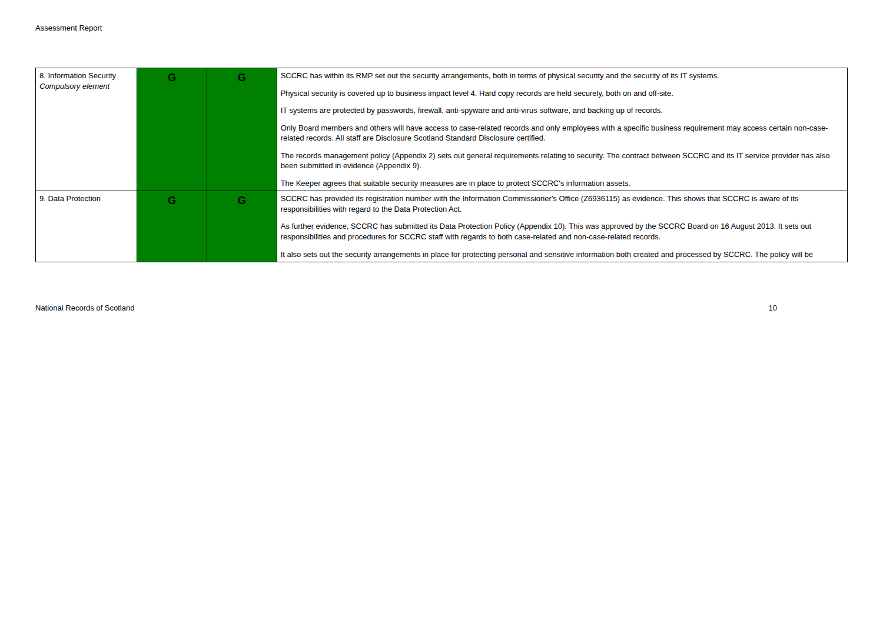Assessment Report
| 8. Information Security Compulsory element | G | G | SCCRC has within its RMP set out the security arrangements, both in terms of physical security and the security of its IT systems. Physical security is covered up to business impact level 4. Hard copy records are held securely, both on and off-site. IT systems are protected by passwords, firewall, anti-spyware and anti-virus software, and backing up of records. Only Board members and others will have access to case-related records and only employees with a specific business requirement may access certain non-case-related records. All staff are Disclosure Scotland Standard Disclosure certified. The records management policy (Appendix 2) sets out general requirements relating to security. The contract between SCCRC and its IT service provider has also been submitted in evidence (Appendix 9). The Keeper agrees that suitable security measures are in place to protect SCCRC's information assets. |
| 9. Data Protection | G | G | SCCRC has provided its registration number with the Information Commissioner's Office (Z6936115) as evidence. This shows that SCCRC is aware of its responsibilities with regard to the Data Protection Act. As further evidence, SCCRC has submitted its Data Protection Policy (Appendix 10). This was approved by the SCCRC Board on 16 August 2013. It sets out responsibilities and procedures for SCCRC staff with regards to both case-related and non-case-related records. It also sets out the security arrangements in place for protecting personal and sensitive information both created and processed by SCCRC. The policy will be |
National Records of Scotland 10